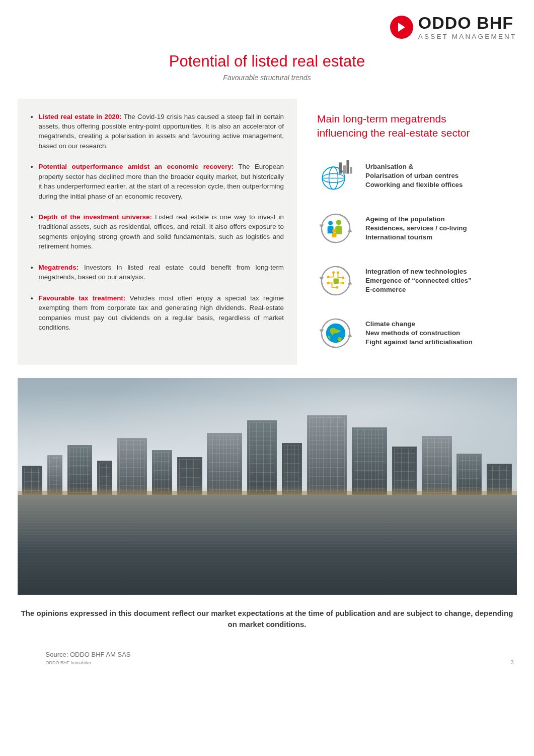ODDO BHF
ASSET MANAGEMENT
Potential of listed real estate
Favourable structural trends
Listed real estate in 2020: The Covid-19 crisis has caused a steep fall in certain assets, thus offering possible entry-point opportunities. It is also an accelerator of megatrends, creating a polarisation in assets and favouring active management, based on our research.
Potential outperformance amidst an economic recovery: The European property sector has declined more than the broader equity market, but historically it has underperformed earlier, at the start of a recession cycle, then outperforming during the initial phase of an economic recovery.
Depth of the investment universe: Listed real estate is one way to invest in traditional assets, such as residential, offices, and retail. It also offers exposure to segments enjoying strong growth and solid fundamentals, such as logistics and retirement homes.
Megatrends: Investors in listed real estate could benefit from long-term megatrends, based on our analysis.
Favourable tax treatment: Vehicles most often enjoy a special tax regime exempting them from corporate tax and generating high dividends. Real-estate companies must pay out dividends on a regular basis, regardless of market conditions.
Main long-term megatrends
influencing the real-estate sector
Urbanisation &
Polarisation of urban centres
Coworking and flexible offices
Ageing of the population
Residences, services / co-living
International tourism
Integration of new technologies
Emergence of “connected cities”
E-commerce
Climate change
New methods of construction
Fight against land artificialisation
The opinions expressed in this document reflect our market expectations at the time of publication and are subject to change, depending on market conditions.
Source: ODDO BHF AM SAS
ODDO BHF Immobilier 3